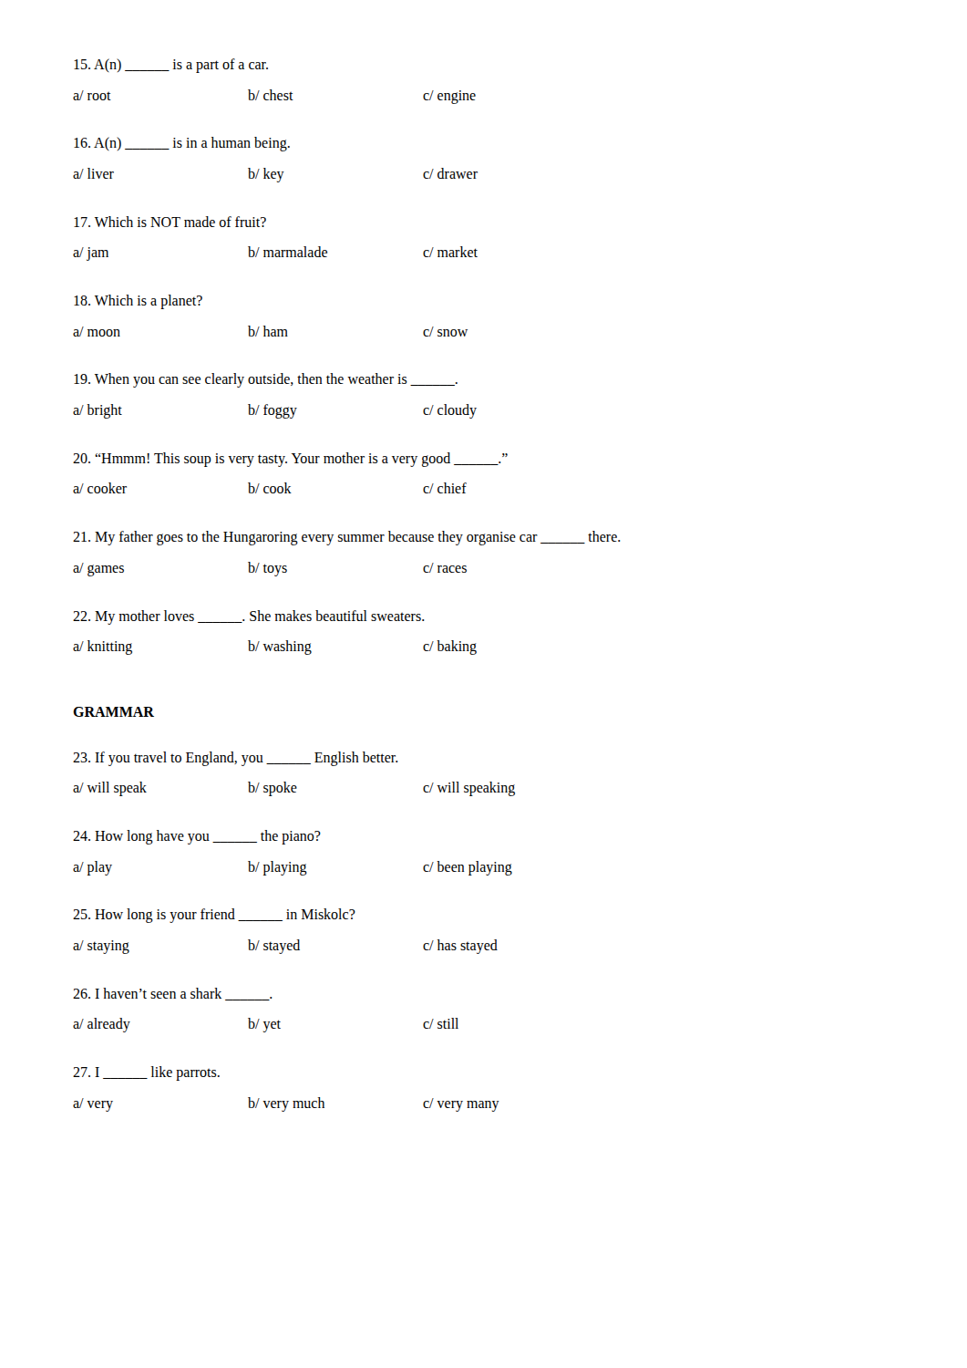15. A(n) ______ is a part of a car.
a/ root b/ chest c/ engine
16. A(n) ______ is in a human being.
a/ liver b/ key c/ drawer
17. Which is NOT made of fruit?
a/ jam b/ marmalade c/ market
18. Which is a planet?
a/ moon b/ ham c/ snow
19. When you can see clearly outside, then the weather is ______.
a/ bright b/ foggy c/ cloudy
20. “Hmmm! This soup is very tasty. Your mother is a very good ______.”
a/ cooker b/ cook c/ chief
21. My father goes to the Hungaroring every summer because they organise car ______ there.
a/ games b/ toys c/ races
22. My mother loves ______. She makes beautiful sweaters.
a/ knitting b/ washing c/ baking
GRAMMAR
23. If you travel to England, you ______ English better.
a/ will speak b/ spoke c/ will speaking
24. How long have you ______ the piano?
a/ play b/ playing c/ been playing
25. How long is your friend ______ in Miskolc?
a/ staying b/ stayed c/ has stayed
26. I haven’t seen a shark ______.
a/ already b/ yet c/ still
27. I ______ like parrots.
a/ very b/ very much c/ very many